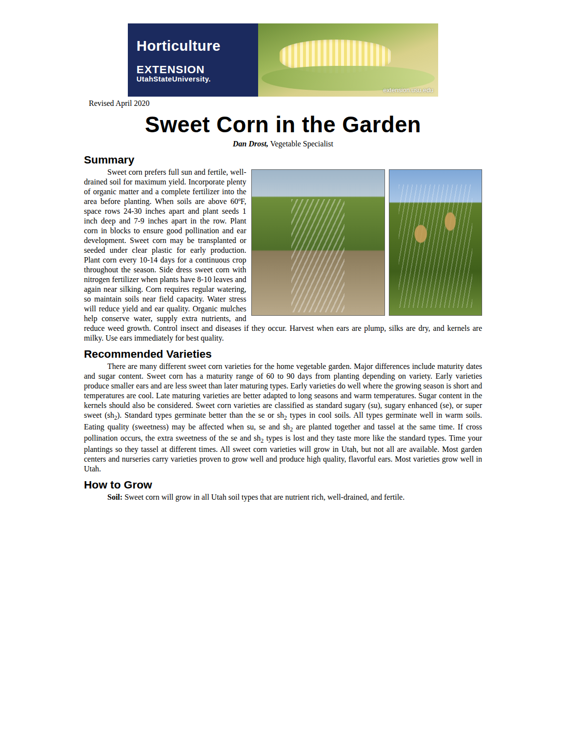Horticulture
EXTENSION
UtahStateUniversity.
extension.usu.edu
Revised April 2020
Sweet Corn in the Garden
Dan Drost, Vegetable Specialist
Summary
Sweet corn prefers full sun and fertile, well-drained soil for maximum yield. Incorporate plenty of organic matter and a complete fertilizer into the area before planting. When soils are above 60ºF, space rows 24-30 inches apart and plant seeds 1 inch deep and 7-9 inches apart in the row. Plant corn in blocks to ensure good pollination and ear development. Sweet corn may be transplanted or seeded under clear plastic for early production. Plant corn every 10-14 days for a continuous crop throughout the season. Side dress sweet corn with nitrogen fertilizer when plants have 8-10 leaves and again near silking. Corn requires regular watering, so maintain soils near field capacity. Water stress will reduce yield and ear quality. Organic mulches help conserve water, supply extra nutrients, and reduce weed growth. Control insect and diseases if they occur. Harvest when ears are plump, silks are dry, and kernels are milky. Use ears immediately for best quality.
Recommended Varieties
There are many different sweet corn varieties for the home vegetable garden. Major differences include maturity dates and sugar content. Sweet corn has a maturity range of 60 to 90 days from planting depending on variety. Early varieties produce smaller ears and are less sweet than later maturing types. Early varieties do well where the growing season is short and temperatures are cool. Late maturing varieties are better adapted to long seasons and warm temperatures. Sugar content in the kernels should also be considered. Sweet corn varieties are classified as standard sugary (su), sugary enhanced (se), or super sweet (sh2). Standard types germinate better than the se or sh2 types in cool soils. All types germinate well in warm soils. Eating quality (sweetness) may be affected when su, se and sh2 are planted together and tassel at the same time. If cross pollination occurs, the extra sweetness of the se and sh2 types is lost and they taste more like the standard types. Time your plantings so they tassel at different times. All sweet corn varieties will grow in Utah, but not all are available. Most garden centers and nurseries carry varieties proven to grow well and produce high quality, flavorful ears. Most varieties grow well in Utah.
How to Grow
Soil: Sweet corn will grow in all Utah soil types that are nutrient rich, well-drained, and fertile.